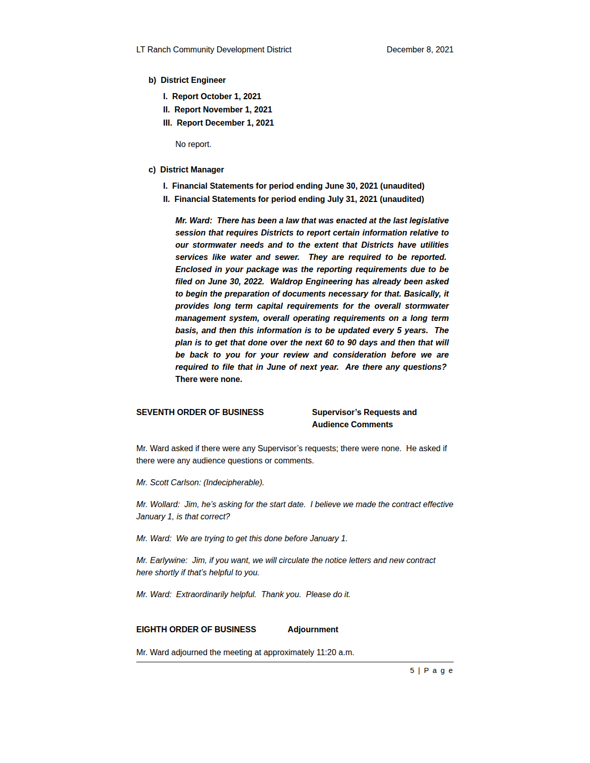LT Ranch Community Development District December 8, 2021
b) District Engineer
I. Report October 1, 2021
II. Report November 1, 2021
III. Report December 1, 2021
No report.
c) District Manager
I. Financial Statements for period ending June 30, 2021 (unaudited)
II. Financial Statements for period ending July 31, 2021 (unaudited)
Mr. Ward: There has been a law that was enacted at the last legislative session that requires Districts to report certain information relative to our stormwater needs and to the extent that Districts have utilities services like water and sewer. They are required to be reported. Enclosed in your package was the reporting requirements due to be filed on June 30, 2022. Waldrop Engineering has already been asked to begin the preparation of documents necessary for that. Basically, it provides long term capital requirements for the overall stormwater management system, overall operating requirements on a long term basis, and then this information is to be updated every 5 years. The plan is to get that done over the next 60 to 90 days and then that will be back to you for your review and consideration before we are required to file that in June of next year. Are there any questions? There were none.
SEVENTH ORDER OF BUSINESS Supervisor’s Requests and Audience Comments
Mr. Ward asked if there were any Supervisor’s requests; there were none. He asked if there were any audience questions or comments.
Mr. Scott Carlson: (Indecipherable).
Mr. Wollard: Jim, he’s asking for the start date. I believe we made the contract effective January 1, is that correct?
Mr. Ward: We are trying to get this done before January 1.
Mr. Earlywine: Jim, if you want, we will circulate the notice letters and new contract here shortly if that’s helpful to you.
Mr. Ward: Extraordinarily helpful. Thank you. Please do it.
EIGHTH ORDER OF BUSINESS Adjournment
Mr. Ward adjourned the meeting at approximately 11:20 a.m.
5 | P a g e